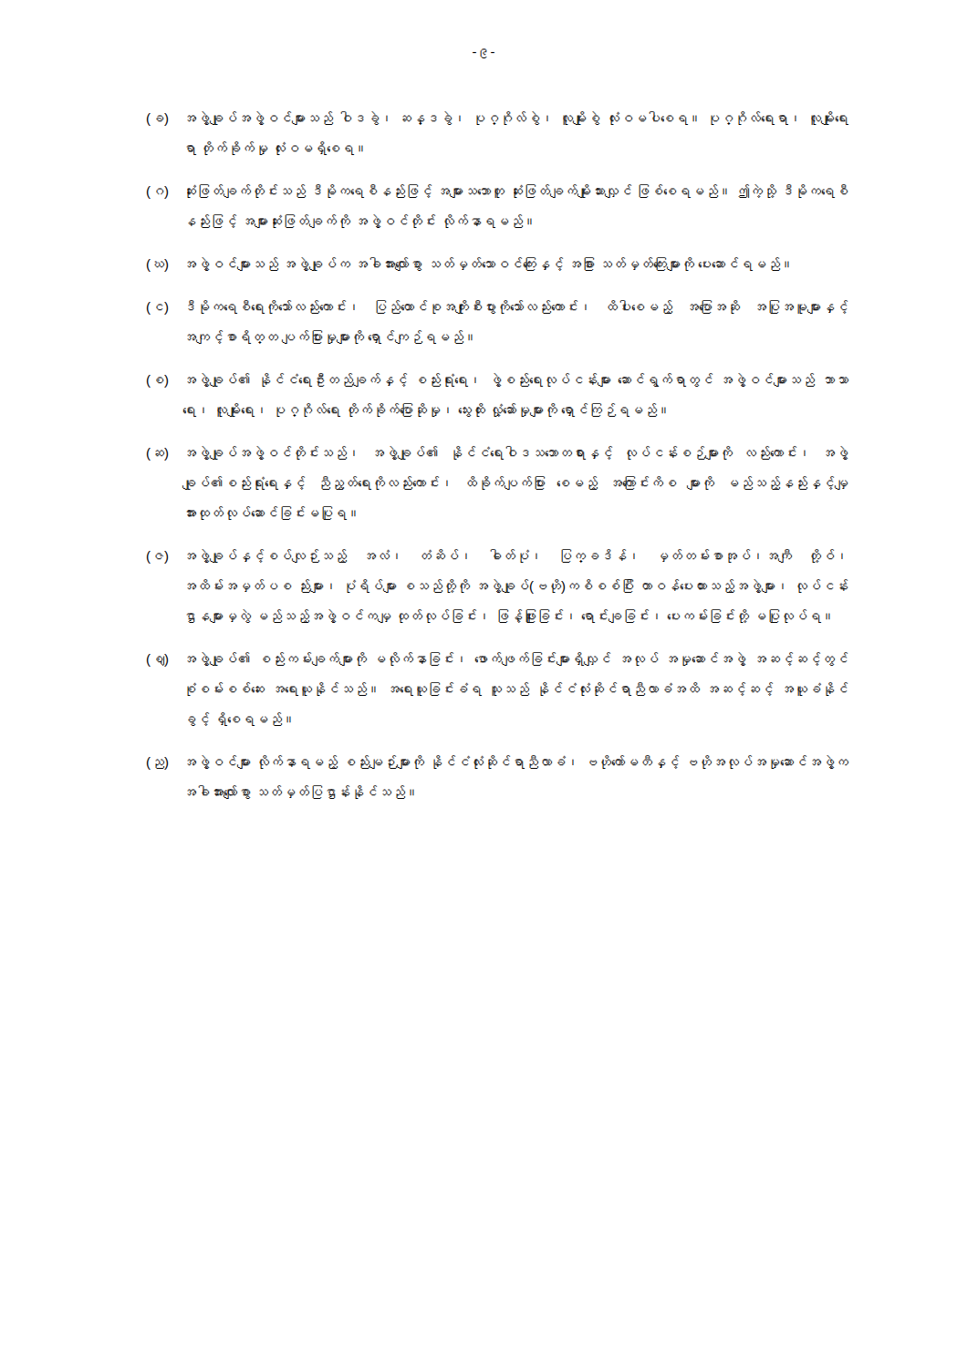-၉-
(ခ) အဖွဲ့ချုပ်အဖွဲ့ဝင်များသည် ဝါဒခွဲ၊ ဆန္ဒခွဲ၊ ပုဂ္ဂိုလ်စွဲ၊ လူမျိုးစွဲ လုံးဝမပါစေရ။ ပုဂ္ဂိုလ်ရေးရာ၊ လူမျိုးရေးရာ တိုက်ခိုက်မှု လုံးဝမရှိစေရ။
(ဂ) ဆုံးဖြတ်ချက်တိုင်းသည် ဒီမိုကရေစီနည်းဖြင့် အများသဘောတူ ဆုံးဖြတ်ချက်မျိုးသားလျှင် ဖြစ်စေရမည်။ ဤကဲ့သို့ ဒီမိုကရေစီနည်းဖြင့် အများဆုံးဖြတ်ချက်ကို အဖွဲ့ဝင်တိုင်း လိုက်နာရမည်။
(ဃ) အဖွဲ့ဝင်များသည် အဖွဲ့ချုပ်က အခါအားလျော်စွာ သတ်မှတ်သောဝင်ကြေးနှင့် အခြား သတ်မှတ်ကြေးများကို ပေးဆောင်ရမည်။
(င) ဒီမိုကရေစီရေးကိုသော်လည်းကောင်း၊ ပြည်ထောင်စုအကျိုးစီးပွားကိုသော်လည်းကောင်း၊ ထိပါးစေမည့် အပြောအဆို အပြုအမူများနှင့် အကျင့်စာရိတ္တ ပျက်ပြားမှုများကို ရှောင်ကျဉ်ရမည်။
(စ) အဖွဲ့ချုပ်၏ နိုင်ငံရေးဦးတည်ချက်နှင့် စည်းရုံးရေး၊ ဖွဲ့စည်းရေးလုပ်ငန်းများ ဆောင်ရွက်ရာတွင် အဖွဲ့ဝင်များသည် ဘာသာရေး၊ လူမျိုးရေး၊ ပုဂ္ဂိုလ်ရေး တိုက်ခိုက်ပြောဆိုမှု၊ သွေးထိုး လှုံ့ဆော်မှုများကို ရှောင်ကြဉ်ရမည်။
(ဆ) အဖွဲ့ချုပ်အဖွဲ့ဝင်တိုင်းသည်၊ အဖွဲ့ချုပ်၏ နိုင်ငံရေးဝါဒသဘောတရားနှင့် လုပ်ငန်းစဉ်များကို လည်းကောင်း၊ အဖွဲ့ချုပ်၏စည်းရုံးရေးနှင့် ညီညွတ်ရေးကိုလည်းကောင်း၊ ထိခိုက်ပျက်ပြား စေမည့် အကြောင်းကိစ များကို မည်သည့်နည်းနှင့်မျှ အားထုတ်လုပ်ဆောင်ခြင်းမပြုရ။
(ဇ) အဖွဲ့ချုပ်နှင့်စပ်လျဉ်းသည့် အလံ၊ တံဆိပ်၊ ဓါတ်ပုံ၊ ပြက္ခဒိန်၊ မှတ်တမ်းစာအုပ်၊အကျီ တို့ဝ်၊ အထိမ်းအမှတ်ပစ ည်းများ၊ ပုံရိပ်များ စသည်တို့ကို အဖွဲ့ချုပ်(ဗဟို)ကစိစစ်ပြီး တာဝန်ပေးထားသည့်အဖွဲ့များ၊ လုပ်ငန်းဌာနများမှလွဲ မည်သည့်အဖွဲ့ဝင်ကမျှ ထုတ်လုပ်ခြင်း၊ ဖြန့်ဖြူးခြင်း၊ ရောင်းချခြင်း၊ ပေးကမ်းခြင်းတို့ မပြုလုပ်ရ။
(ဈ) အဖွဲ့ချုပ်၏ စည်းကမ်းချက်များကို မလိုက်နာခြင်း၊ ဖောက်ဖျက်ခြင်းများရှိလျှင် အလုပ် အမှုဆောင်အဖွဲ့ အဆင့်ဆင့်တွင် စုံစမ်းစစ်ဆေး အရေးယူနိုင်သည်။ အရေးယူခြင်းခံရ သူသည် နိုင်ငံလုံးဆိုင်ရာညီလာခံအထိ အဆင့်ဆင့် အယူခံနိုင်ခွင့် ရှိစေရမည်။
(ည) အဖွဲ့ဝင်များ လိုက်နာရမည့် စည်းမျဉ်းများကို နိုင်ငံလုံးဆိုင်ရာညီလာခံ၊ ဗဟိုကော်မတီနှင့် ဗဟိုအလုပ်အမှုဆောင်အဖွဲ့က အခါအားလျော်စွာ သတ်မှတ်ပြဌာန်းနိုင်သည်။